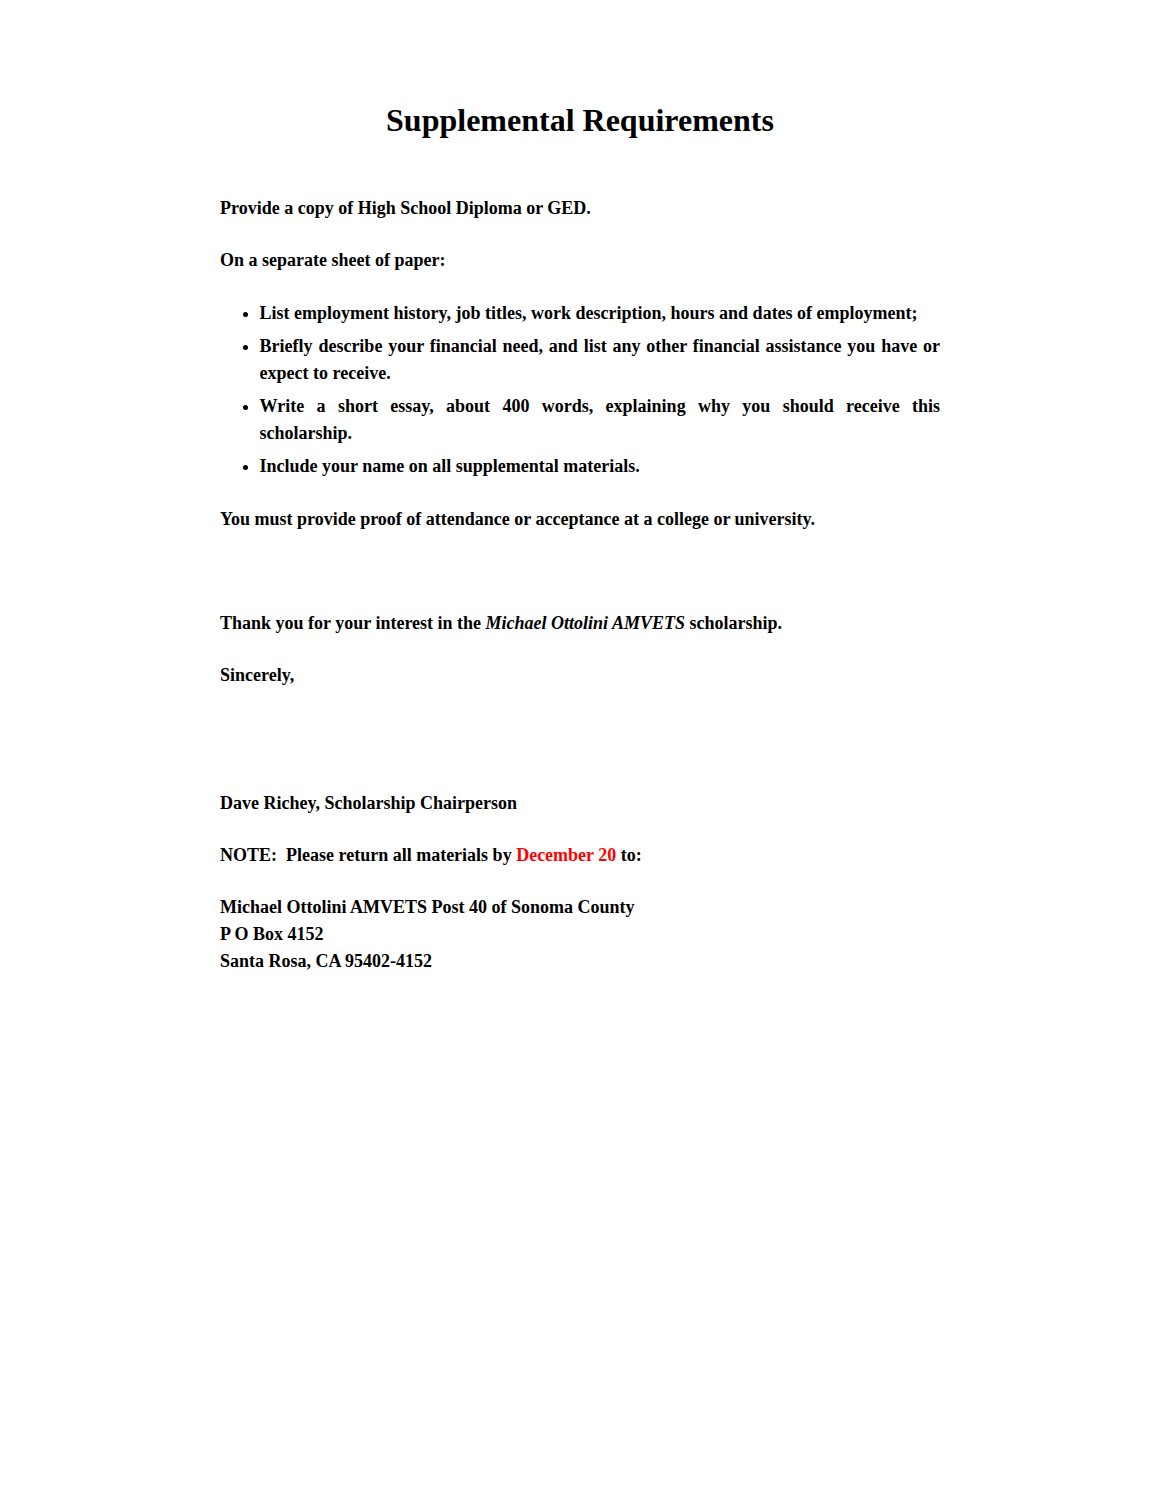Supplemental Requirements
Provide a copy of High School Diploma or GED.
On a separate sheet of paper:
List employment history, job titles, work description, hours and dates of employment;
Briefly describe your financial need, and list any other financial assistance you have or expect to receive.
Write a short essay, about 400 words, explaining why you should receive this scholarship.
Include your name on all supplemental materials.
You must provide proof of attendance or acceptance at a college or university.
Thank you for your interest in the Michael Ottolini AMVETS scholarship.
Sincerely,
Dave Richey, Scholarship Chairperson
NOTE: Please return all materials by December 20 to:
Michael Ottolini AMVETS Post 40 of Sonoma County
P O Box 4152
Santa Rosa, CA 95402-4152